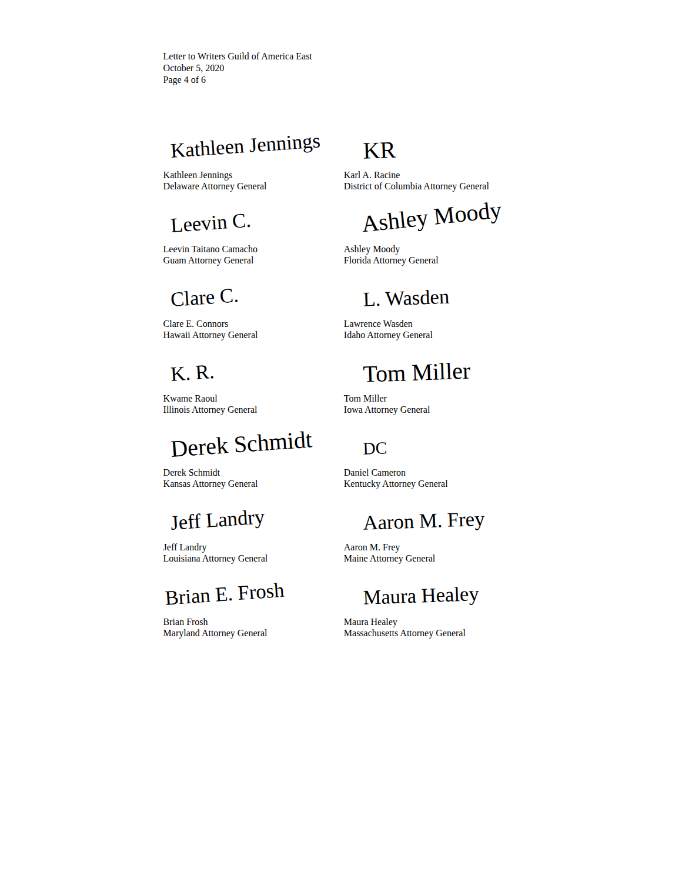Letter to Writers Guild of America East
October 5, 2020
Page 4 of 6
| Kathleen Jennings Kathleen Jennings Delaware Attorney General | KR Karl A. Racine District of Columbia Attorney General |
| Leevin C. Leevin Taitano Camacho Guam Attorney General | Ashley Moody Ashley Moody Florida Attorney General |
| Clare C. Clare E. Connors Hawaii Attorney General | L. Wasden Lawrence Wasden Idaho Attorney General |
| K. R. Kwame Raoul Illinois Attorney General | Tom Miller Tom Miller Iowa Attorney General |
| Derek Schmidt Derek Schmidt Kansas Attorney General | DC Daniel Cameron Kentucky Attorney General |
| Jeff Landry Jeff Landry Louisiana Attorney General | Aaron M. Frey Aaron M. Frey Maine Attorney General |
| Brian E. Frosh Brian Frosh Maryland Attorney General | Maura Healey Maura Healey Massachusetts Attorney General |